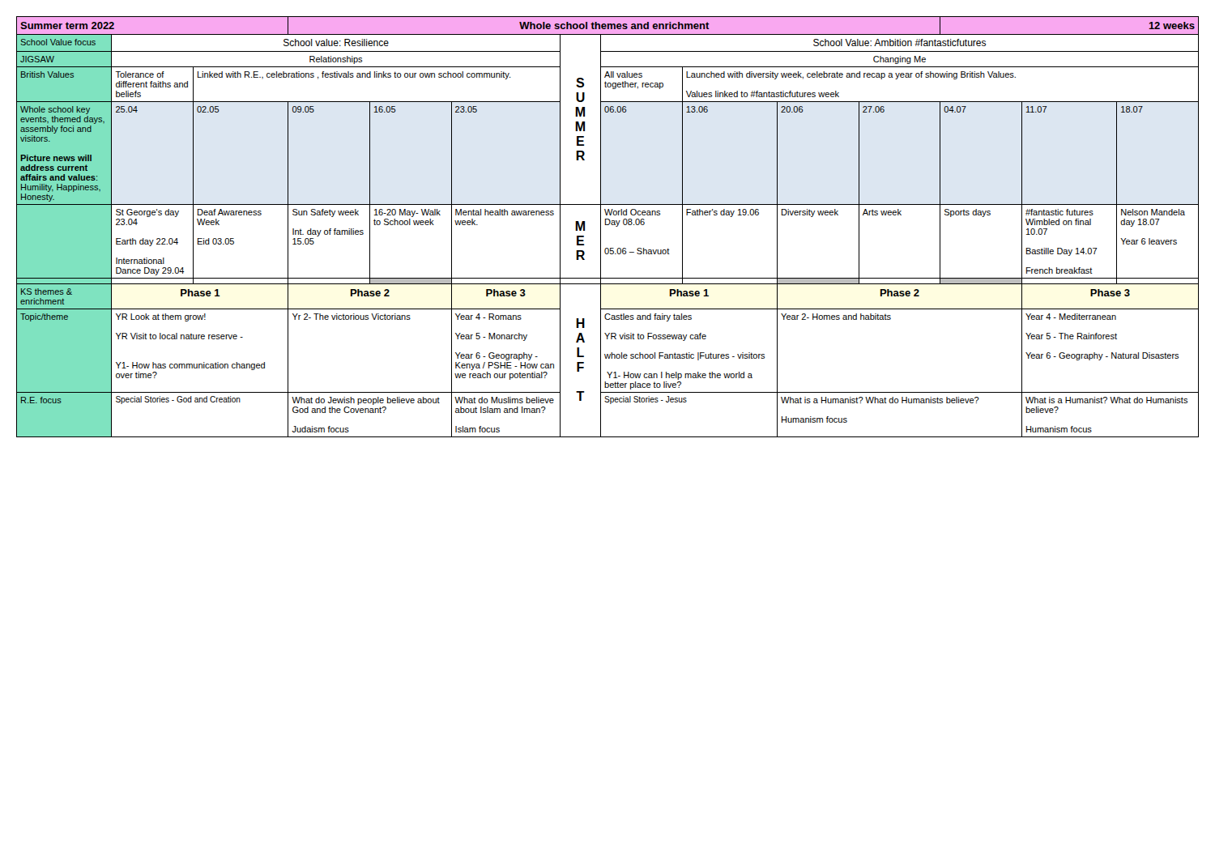| Summer term 2022 | Whole school themes and enrichment | 12 weeks |
| School Value focus | School value: Resilience | S U M M E R | School Value: Ambition #fantasticfutures |
| JIGSAW | Relationships | Changing Me |
| British Values | Tolerance of different faiths and beliefs | Linked with R.E., celebrations , festivals and links to our own school community. | All values together, recap | Launched with diversity week, celebrate and recap a year of showing British Values. Values linked to #fantasticfutures week |
| Whole school key events, themed days, assembly foci and visitors. Picture news will address current affairs and values : Humility, Happiness, Honesty. | 25.04 | 02.05 | 09.05 | 16.05 | 23.05 | 06.06 | 13.06 | 20.06 | 27.06 | 04.07 | 11.07 | 18.07 |
| | St George's day 23.04 Earth day 22.04 International Dance Day 29.04 | Deaf Awareness Week Eid 03.05 | Sun Safety week Int. day of families 15.05 | 16-20 May- Walk to School week | Mental health awareness week. | M E R | World Oceans Day 08.06 05.06 – Shavuot | Father's day 19.06 | Diversity week | Arts week | Sports days | #fantastic futures Wimbled on final 10.07 Bastille Day 14.07 French breakfast | Nelson Mandela day 18.07 Year 6 leavers |
| KS themes & enrichment | Phase 1 | Phase 2 | Phase 3 | H A L F T | Phase 1 | Phase 2 | Phase 3 |
| Topic/theme | YR Look at them grow! YR Visit to local nature reserve - Y1- How has communication changed over time? | Yr 2- The victorious Victorians | Year 4 - Romans Year 5 - Monarchy Year 6 - Geography - Kenya / PSHE - How can we reach our potential? | Castles and fairy tales YR visit to Fosseway cafe whole school Fantastic /Futures - visitors Y1- How can I help make the world a better place to live? | Year 2- Homes and habitats | Year 4 - Mediterranean Year 5 - The Rainforest Year 6 - Geography - Natural Disasters |
| R.E. focus | Special Stories - God and Creation | What do Jewish people believe about God and the Covenant? Judaism focus | What do Muslims believe about Islam and Iman? Islam focus | Special Stories - Jesus | What is a Humanist? What do Humanists believe? Humanism focus | What is a Humanist? What do Humanists believe? Humanism focus |